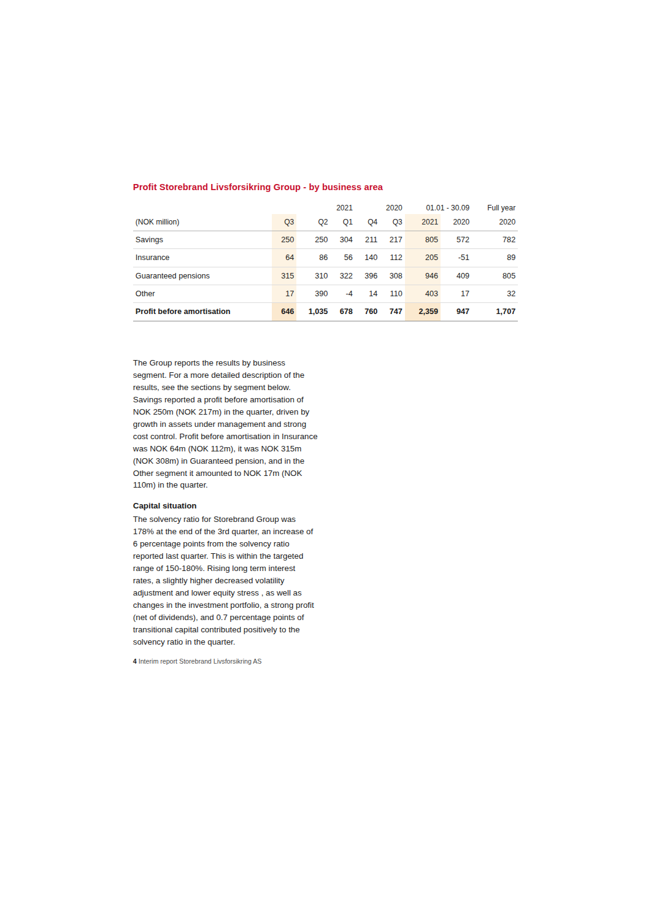Profit Storebrand Livsforsikring Group - by business area
| | 2021 | 2020 | 01.01 - 30.09 | Full year |
| --- | --- | --- | --- | --- |
| (NOK million) | Q3 | Q2 | Q1 | Q4 | Q3 | 2021 | 2020 | 2020 |
| Savings | 250 | 250 | 304 | 211 | 217 | 805 | 572 | 782 |
| Insurance | 64 | 86 | 56 | 140 | 112 | 205 | -51 | 89 |
| Guaranteed pensions | 315 | 310 | 322 | 396 | 308 | 946 | 409 | 805 |
| Other | 17 | 390 | -4 | 14 | 110 | 403 | 17 | 32 |
| Profit before amortisation | 646 | 1,035 | 678 | 760 | 747 | 2,359 | 947 | 1,707 |
The Group reports the results by business segment. For a more detailed description of the results, see the sections by segment below. Savings reported a profit before amortisation of NOK 250m (NOK 217m) in the quarter, driven by growth in assets under management and strong cost control. Profit before amortisation in Insurance was NOK 64m (NOK 112m), it was NOK 315m (NOK 308m) in Guaranteed pension, and in the Other segment it amounted to NOK 17m (NOK 110m) in the quarter.
Capital situation
The solvency ratio for Storebrand Group was 178% at the end of the 3rd quarter, an increase of 6 percentage points from the solvency ratio reported last quarter. This is within the targeted range of 150-180%. Rising long term interest rates, a slightly higher decreased volatility adjustment and lower equity stress , as well as changes in the investment portfolio, a strong profit (net of dividends), and 0.7 percentage points of transitional capital contributed positively to the solvency ratio in the quarter.
4 Interim report Storebrand Livsforsikring AS